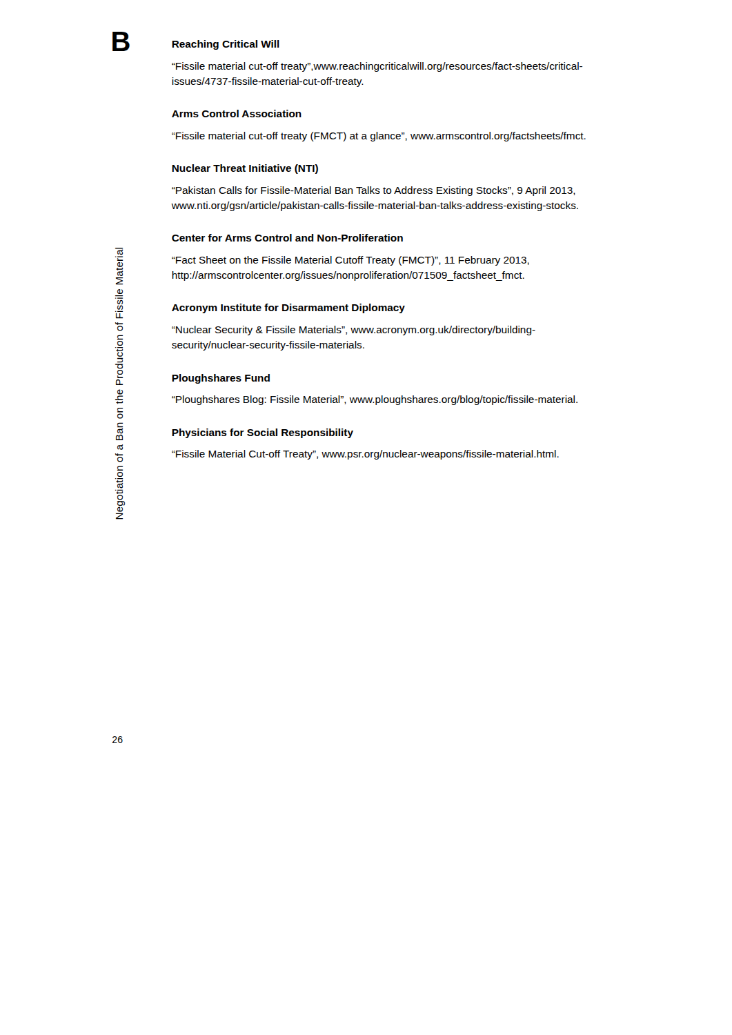B
Negotiation of a Ban on the Production of Fissile Material
Reaching Critical Will
“Fissile material cut-off treaty”,www.reachingcriticalwill.org/resources/fact-sheets/critical-issues/4737-fissile-material-cut-off-treaty.
Arms Control Association
“Fissile material cut-off treaty (FMCT) at a glance”, www.armscontrol.org/factsheets/fmct.
Nuclear Threat Initiative (NTI)
“Pakistan Calls for Fissile-Material Ban Talks to Address Existing Stocks”, 9 April 2013, www.nti.org/gsn/article/pakistan-calls-fissile-material-ban-talks-address-existing-stocks.
Center for Arms Control and Non-Proliferation
“Fact Sheet on the Fissile Material Cutoff Treaty (FMCT)”, 11 February 2013, http://armscontrolcenter.org/issues/nonproliferation/071509_factsheet_fmct.
Acronym Institute for Disarmament Diplomacy
“Nuclear Security & Fissile Materials”, www.acronym.org.uk/directory/building-security/nuclear-security-fissile-materials.
Ploughshares Fund
“Ploughshares Blog: Fissile Material”, www.ploughshares.org/blog/topic/fissile-material.
Physicians for Social Responsibility
“Fissile Material Cut-off Treaty”, www.psr.org/nuclear-weapons/fissile-material.html.
26